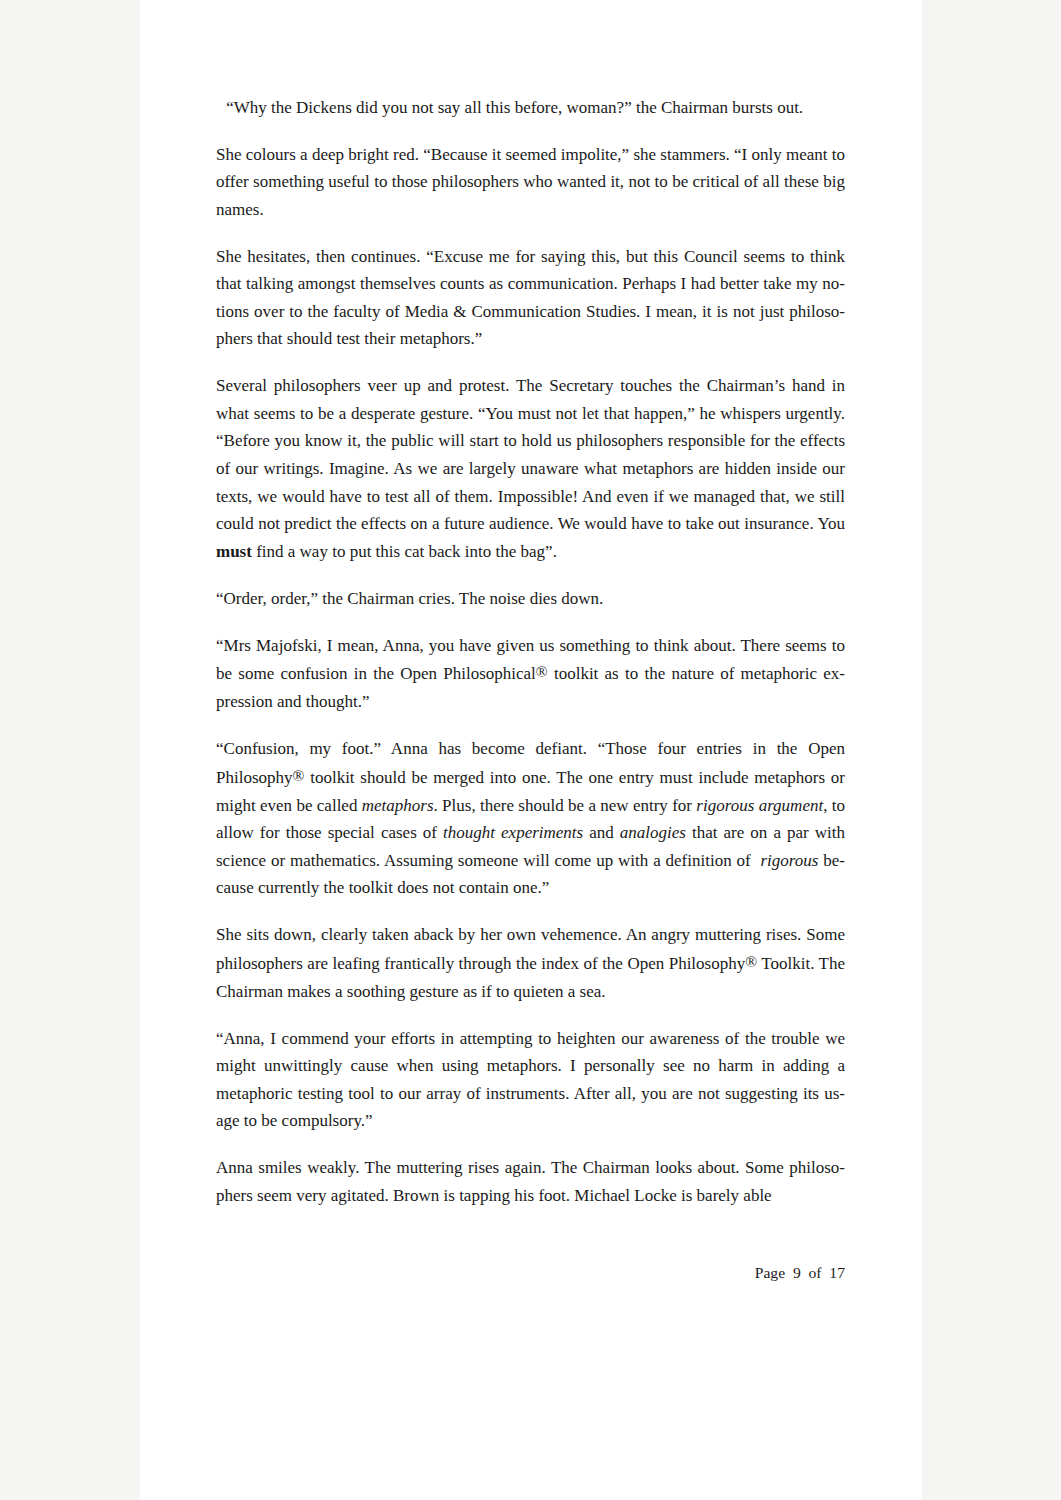“Why the Dickens did you not say all this before, woman?” the Chairman bursts out.
She colours a deep bright red. “Because it seemed impolite,” she stammers. “I only meant to offer something useful to those philosophers who wanted it, not to be critical of all these big names.
She hesitates, then continues. “Excuse me for saying this, but this Council seems to think that talking amongst themselves counts as communication. Perhaps I had better take my notions over to the faculty of Media & Communication Studies. I mean, it is not just philosophers that should test their metaphors.”
Several philosophers veer up and protest. The Secretary touches the Chairman’s hand in what seems to be a desperate gesture. “You must not let that happen,” he whispers urgently. “Before you know it, the public will start to hold us philosophers responsible for the effects of our writings. Imagine. As we are largely unaware what metaphors are hidden inside our texts, we would have to test all of them. Impossible! And even if we managed that, we still could not predict the effects on a future audience. We would have to take out insurance. You must find a way to put this cat back into the bag”.
“Order, order,” the Chairman cries. The noise dies down.
“Mrs Majofski, I mean, Anna, you have given us something to think about. There seems to be some confusion in the Open Philosophical® toolkit as to the nature of metaphoric expression and thought.”
“Confusion, my foot.” Anna has become defiant. “Those four entries in the Open Philosophy® toolkit should be merged into one. The one entry must include metaphors or might even be called metaphors. Plus, there should be a new entry for rigorous argument, to allow for those special cases of thought experiments and analogies that are on a par with science or mathematics. Assuming someone will come up with a definition of rigorous because currently the toolkit does not contain one.”
She sits down, clearly taken aback by her own vehemence. An angry muttering rises. Some philosophers are leafing frantically through the index of the Open Philosophy® Toolkit. The Chairman makes a soothing gesture as if to quieten a sea.
“Anna, I commend your efforts in attempting to heighten our awareness of the trouble we might unwittingly cause when using metaphors. I personally see no harm in adding a metaphoric testing tool to our array of instruments. After all, you are not suggesting its usage to be compulsory.”
Anna smiles weakly. The muttering rises again. The Chairman looks about. Some philosophers seem very agitated. Brown is tapping his foot. Michael Locke is barely able
Page 9 of 17